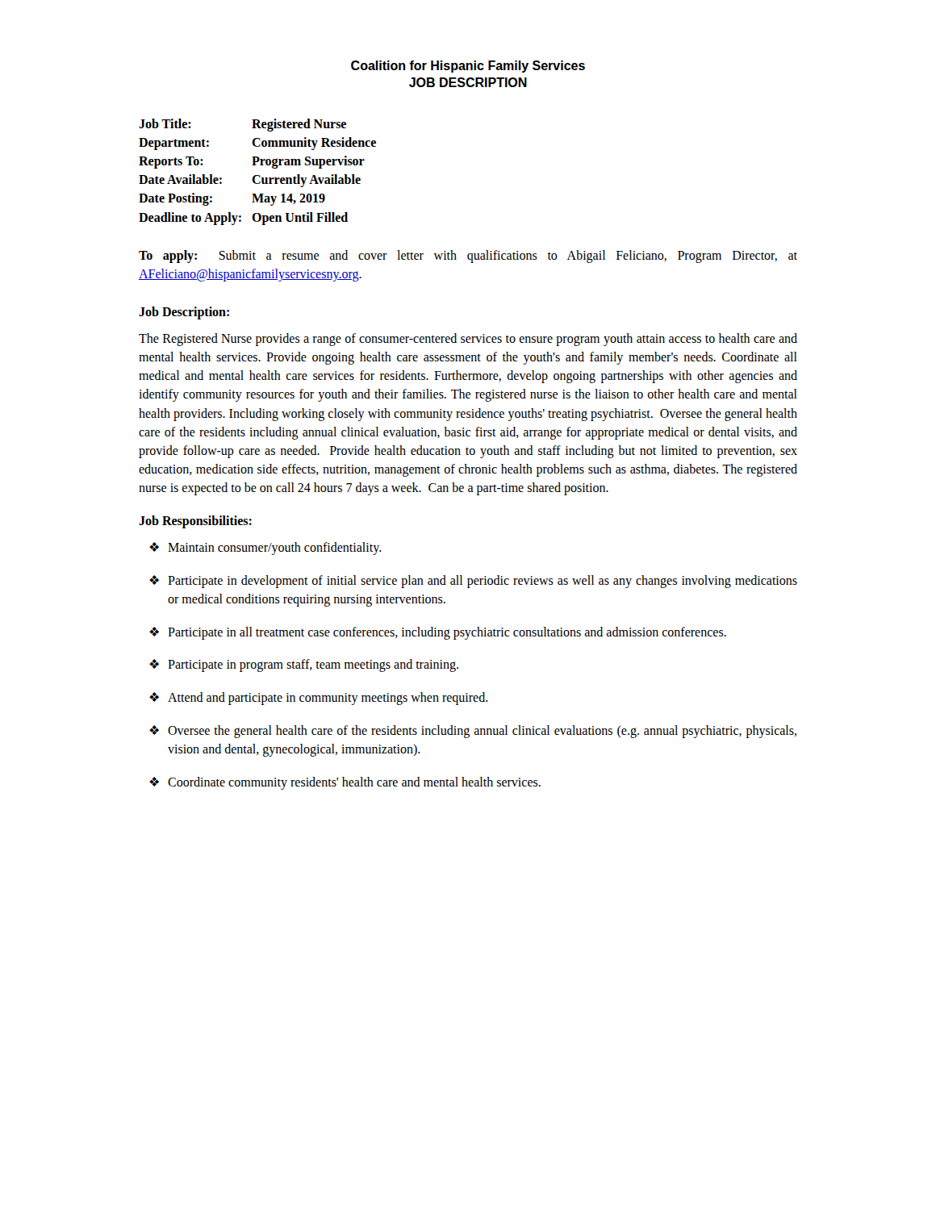Coalition for Hispanic Family Services
JOB DESCRIPTION
Job Title:
Registered Nurse
Department:
Community Residence
Reports To:
Program Supervisor
Date Available:
Currently Available
Date Posting:
May 14, 2019
Deadline to Apply:
Open Until Filled
To apply: Submit a resume and cover letter with qualifications to Abigail Feliciano, Program Director, at AFeliciano@hispanicfamilyservicesny.org.
Job Description:
The Registered Nurse provides a range of consumer-centered services to ensure program youth attain access to health care and mental health services. Provide ongoing health care assessment of the youth's and family member's needs. Coordinate all medical and mental health care services for residents. Furthermore, develop ongoing partnerships with other agencies and identify community resources for youth and their families. The registered nurse is the liaison to other health care and mental health providers. Including working closely with community residence youths' treating psychiatrist. Oversee the general health care of the residents including annual clinical evaluation, basic first aid, arrange for appropriate medical or dental visits, and provide follow-up care as needed. Provide health education to youth and staff including but not limited to prevention, sex education, medication side effects, nutrition, management of chronic health problems such as asthma, diabetes. The registered nurse is expected to be on call 24 hours 7 days a week. Can be a part-time shared position.
Job Responsibilities:
Maintain consumer/youth confidentiality.
Participate in development of initial service plan and all periodic reviews as well as any changes involving medications or medical conditions requiring nursing interventions.
Participate in all treatment case conferences, including psychiatric consultations and admission conferences.
Participate in program staff, team meetings and training.
Attend and participate in community meetings when required.
Oversee the general health care of the residents including annual clinical evaluations (e.g. annual psychiatric, physicals, vision and dental, gynecological, immunization).
Coordinate community residents' health care and mental health services.